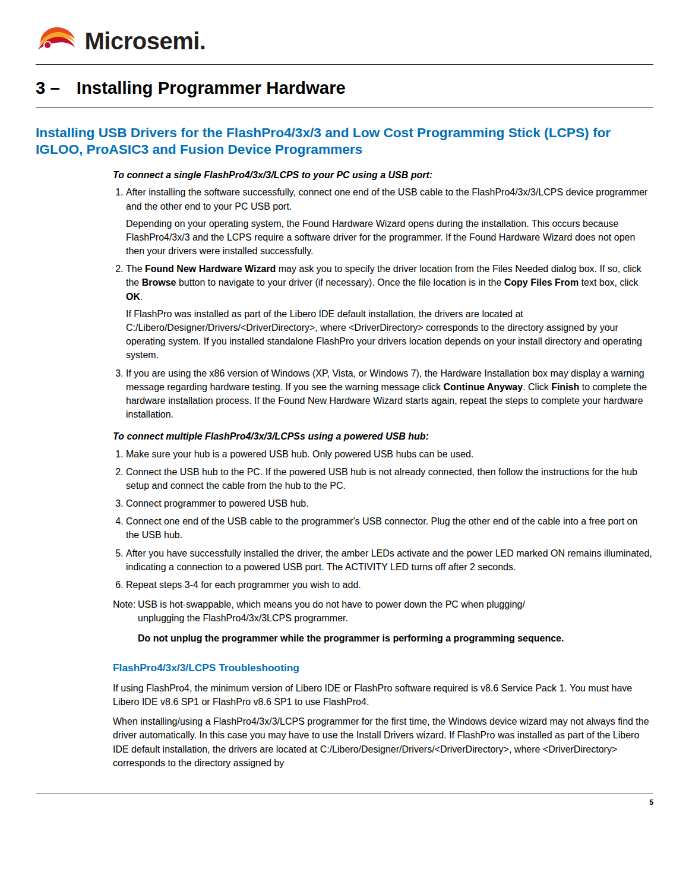Microsemi.
3 –Installing Programmer Hardware
Installing USB Drivers for the FlashPro4/3x/3 and Low Cost Programming Stick (LCPS) for IGLOO, ProASIC3 and Fusion Device Programmers
To connect a single FlashPro4/3x/3/LCPS to your PC using a USB port:
After installing the software successfully, connect one end of the USB cable to the FlashPro4/3x/3/LCPS device programmer and the other end to your PC USB port.
Depending on your operating system, the Found Hardware Wizard opens during the installation. This occurs because FlashPro4/3x/3 and the LCPS require a software driver for the programmer. If the Found Hardware Wizard does not open then your drivers were installed successfully.
The Found New Hardware Wizard may ask you to specify the driver location from the Files Needed dialog box. If so, click the Browse button to navigate to your driver (if necessary). Once the file location is in the Copy Files From text box, click OK.
If FlashPro was installed as part of the Libero IDE default installation, the drivers are located at C:/Libero/Designer/Drivers/<DriverDirectory>, where <DriverDirectory> corresponds to the directory assigned by your operating system. If you installed standalone FlashPro your drivers location depends on your install directory and operating system.
If you are using the x86 version of Windows (XP, Vista, or Windows 7), the Hardware Installation box may display a warning message regarding hardware testing. If you see the warning message click Continue Anyway. Click Finish to complete the hardware installation process. If the Found New Hardware Wizard starts again, repeat the steps to complete your hardware installation.
To connect multiple FlashPro4/3x/3/LCPSs using a powered USB hub:
Make sure your hub is a powered USB hub. Only powered USB hubs can be used.
Connect the USB hub to the PC. If the powered USB hub is not already connected, then follow the instructions for the hub setup and connect the cable from the hub to the PC.
Connect programmer to powered USB hub.
Connect one end of the USB cable to the programmer's USB connector. Plug the other end of the cable into a free port on the USB hub.
After you have successfully installed the driver, the amber LEDs activate and the power LED marked ON remains illuminated, indicating a connection to a powered USB port. The ACTIVITY LED turns off after 2 seconds.
Repeat steps 3-4 for each programmer you wish to add.
Note: USB is hot-swappable, which means you do not have to power down the PC when plugging/unplugging the FlashPro4/3x/3LCPS programmer.
Do not unplug the programmer while the programmer is performing a programming sequence.
FlashPro4/3x/3/LCPS Troubleshooting
If using FlashPro4, the minimum version of Libero IDE or FlashPro software required is v8.6 Service Pack 1. You must have Libero IDE v8.6 SP1 or FlashPro v8.6 SP1 to use FlashPro4.
When installing/using a FlashPro4/3x/3/LCPS programmer for the first time, the Windows device wizard may not always find the driver automatically. In this case you may have to use the Install Drivers wizard. If FlashPro was installed as part of the Libero IDE default installation, the drivers are located at C:/Libero/Designer/Drivers/<DriverDirectory>, where <DriverDirectory> corresponds to the directory assigned by
5